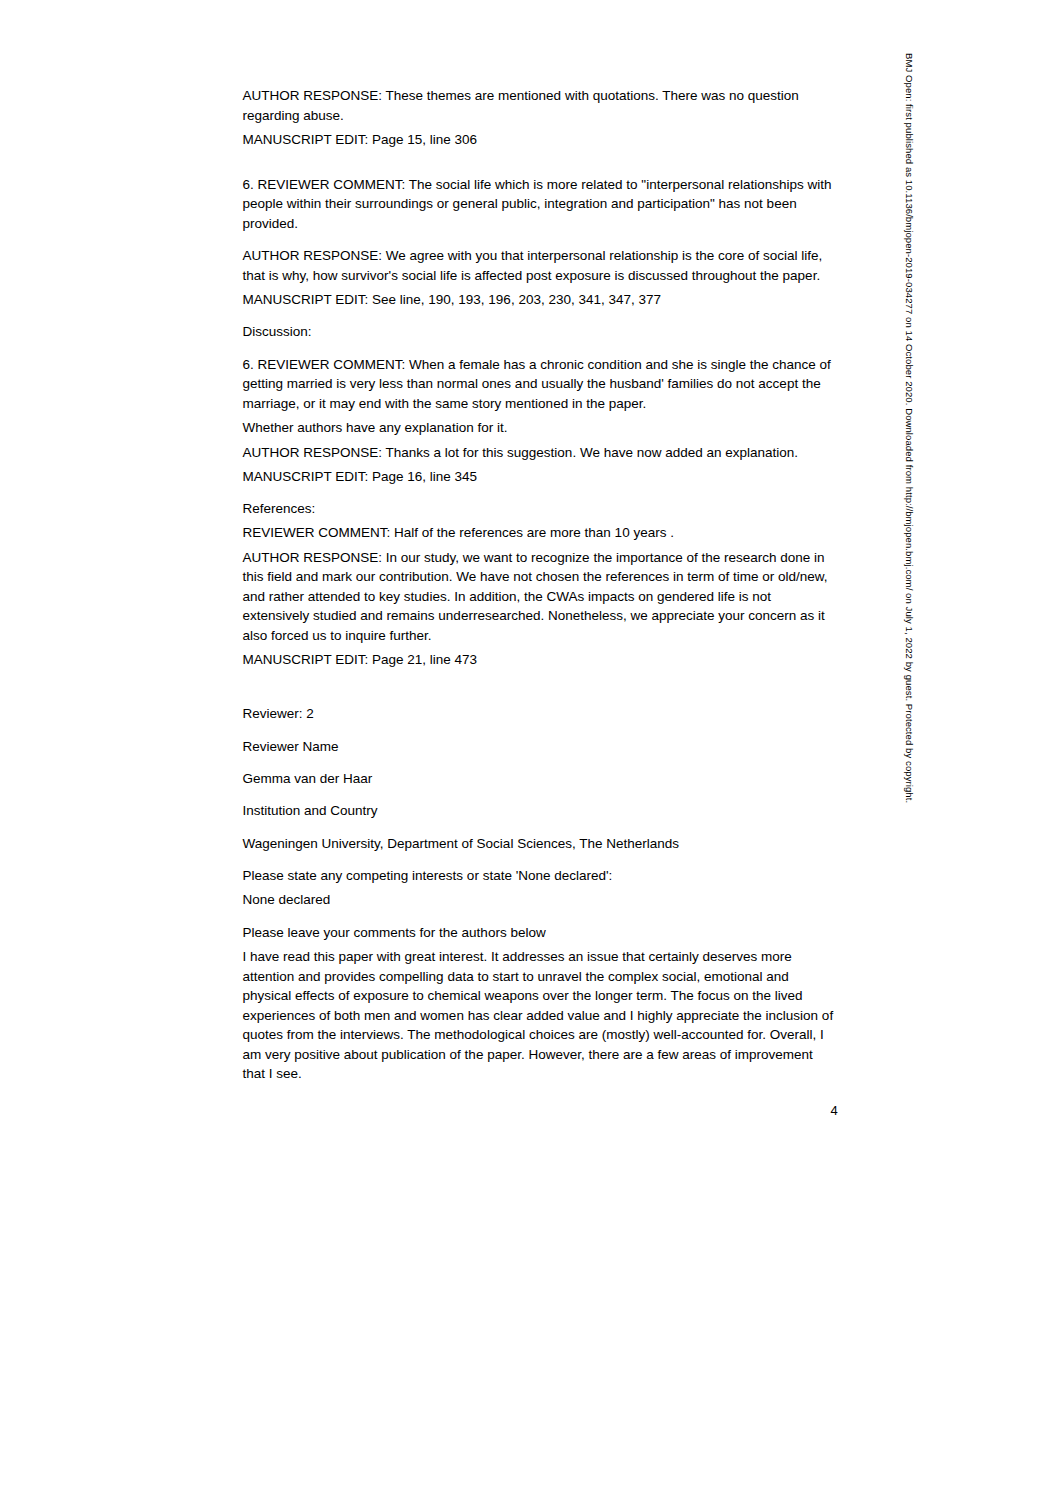BMJ Open: first published as 10.1136/bmjopen-2019-034277 on 14 October 2020. Downloaded from http://bmjopen.bmj.com/ on July 1, 2022 by guest. Protected by copyright.
AUTHOR RESPONSE: These themes are mentioned with quotations. There was no question regarding abuse.
MANUSCRIPT EDIT: Page 15, line 306
6. REVIEWER COMMENT: The social life which is more related to "interpersonal relationships with people within their surroundings or general public, integration and participation" has not been provided.
AUTHOR RESPONSE: We agree with you that interpersonal relationship is the core of social life, that is why, how survivor's social life is affected post exposure is discussed throughout the paper.
MANUSCRIPT EDIT: See line, 190, 193, 196, 203, 230, 341, 347, 377
Discussion:
6. REVIEWER COMMENT: When a female has a chronic condition and she is single the chance of getting married is very less than normal ones and usually the husband' families do not accept the marriage, or it may end with the same story mentioned in the paper.
Whether authors have any explanation for it.
AUTHOR RESPONSE: Thanks a lot for this suggestion. We have now added an explanation.
MANUSCRIPT EDIT: Page 16, line 345
References:
REVIEWER COMMENT: Half of the references are more than 10 years .
AUTHOR RESPONSE: In our study, we want to recognize the importance of the research done in this field and mark our contribution. We have not chosen the references in term of time or old/new, and rather attended to key studies. In addition, the CWAs impacts on gendered life is not extensively studied and remains underresearched. Nonetheless, we appreciate your concern as it also forced us to inquire further.
MANUSCRIPT EDIT: Page 21, line 473
Reviewer: 2
Reviewer Name
Gemma van der Haar
Institution and Country
Wageningen University, Department of Social Sciences, The Netherlands
Please state any competing interests or state 'None declared':
None declared
Please leave your comments for the authors below
I have read this paper with great interest. It addresses an issue that certainly deserves more attention and provides compelling data to start to unravel the complex social, emotional and physical effects of exposure to chemical weapons over the longer term. The focus on the lived experiences of both men and women has clear added value and I highly appreciate the inclusion of quotes from the interviews. The methodological choices are (mostly) well-accounted for. Overall, I am very positive about publication of the paper. However, there are a few areas of improvement that I see.
4